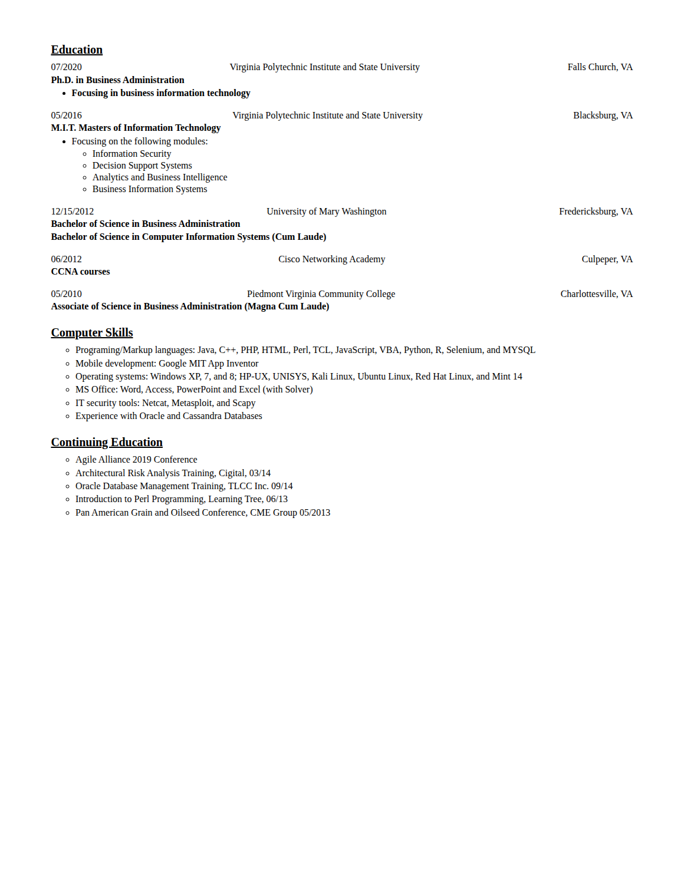Education
07/2020 Virginia Polytechnic Institute and State University Falls Church, VA
Ph.D. in Business Administration
Focusing in business information technology
05/2016 Virginia Polytechnic Institute and State University Blacksburg, VA
M.I.T. Masters of Information Technology
Focusing on the following modules:
Information Security
Decision Support Systems
Analytics and Business Intelligence
Business Information Systems
12/15/2012 University of Mary Washington Fredericksburg, VA
Bachelor of Science in Business Administration
Bachelor of Science in Computer Information Systems (Cum Laude)
06/2012 Cisco Networking Academy Culpeper, VA
CCNA courses
05/2010 Piedmont Virginia Community College Charlottesville, VA
Associate of Science in Business Administration (Magna Cum Laude)
Computer Skills
Programing/Markup languages: Java, C++, PHP, HTML, Perl, TCL, JavaScript, VBA, Python, R, Selenium, and MYSQL
Mobile development: Google MIT App Inventor
Operating systems: Windows XP, 7, and 8; HP-UX, UNISYS, Kali Linux, Ubuntu Linux, Red Hat Linux, and Mint 14
MS Office: Word, Access, PowerPoint and Excel (with Solver)
IT security tools: Netcat, Metasploit, and Scapy
Experience with Oracle and Cassandra Databases
Continuing Education
Agile Alliance 2019 Conference
Architectural Risk Analysis Training, Cigital, 03/14
Oracle Database Management Training, TLCC Inc. 09/14
Introduction to Perl Programming, Learning Tree, 06/13
Pan American Grain and Oilseed Conference, CME Group 05/2013